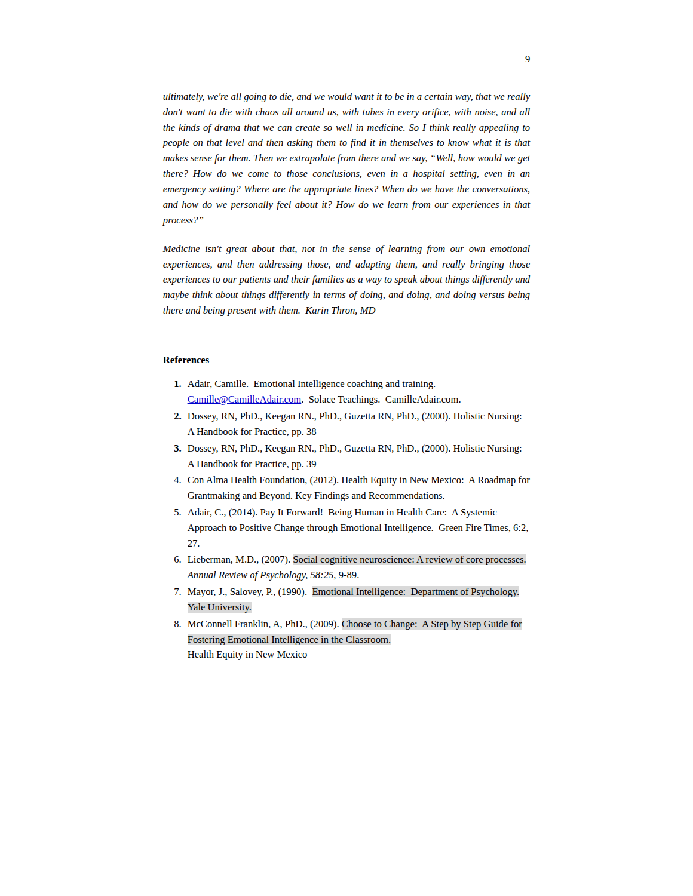9
ultimately, we're all going to die, and we would want it to be in a certain way, that we really don't want to die with chaos all around us, with tubes in every orifice, with noise, and all the kinds of drama that we can create so well in medicine. So I think really appealing to people on that level and then asking them to find it in themselves to know what it is that makes sense for them. Then we extrapolate from there and we say, “Well, how would we get there? How do we come to those conclusions, even in a hospital setting, even in an emergency setting? Where are the appropriate lines? When do we have the conversations, and how do we personally feel about it? How do we learn from our experiences in that process?”
Medicine isn't great about that, not in the sense of learning from our own emotional experiences, and then addressing those, and adapting them, and really bringing those experiences to our patients and their families as a way to speak about things differently and maybe think about things differently in terms of doing, and doing, and doing versus being there and being present with them. Karin Thron, MD
References
Adair, Camille. Emotional Intelligence coaching and training. Camille@CamilleAdair.com. Solace Teachings. CamilleAdair.com.
Dossey, RN, PhD., Keegan RN., PhD., Guzetta RN, PhD., (2000). Holistic Nursing: A Handbook for Practice, pp. 38
Dossey, RN, PhD., Keegan RN., PhD., Guzetta RN, PhD., (2000). Holistic Nursing: A Handbook for Practice, pp. 39
Con Alma Health Foundation, (2012). Health Equity in New Mexico: A Roadmap for Grantmaking and Beyond. Key Findings and Recommendations.
Adair, C., (2014). Pay It Forward! Being Human in Health Care: A Systemic Approach to Positive Change through Emotional Intelligence. Green Fire Times, 6:2, 27.
Lieberman, M.D., (2007). Social cognitive neuroscience: A review of core processes. Annual Review of Psychology, 58:25, 9-89.
Mayor, J., Salovey, P., (1990). Emotional Intelligence: Department of Psychology. Yale University.
McConnell Franklin, A, PhD., (2009). Choose to Change: A Step by Step Guide for Fostering Emotional Intelligence in the Classroom. Health Equity in New Mexico